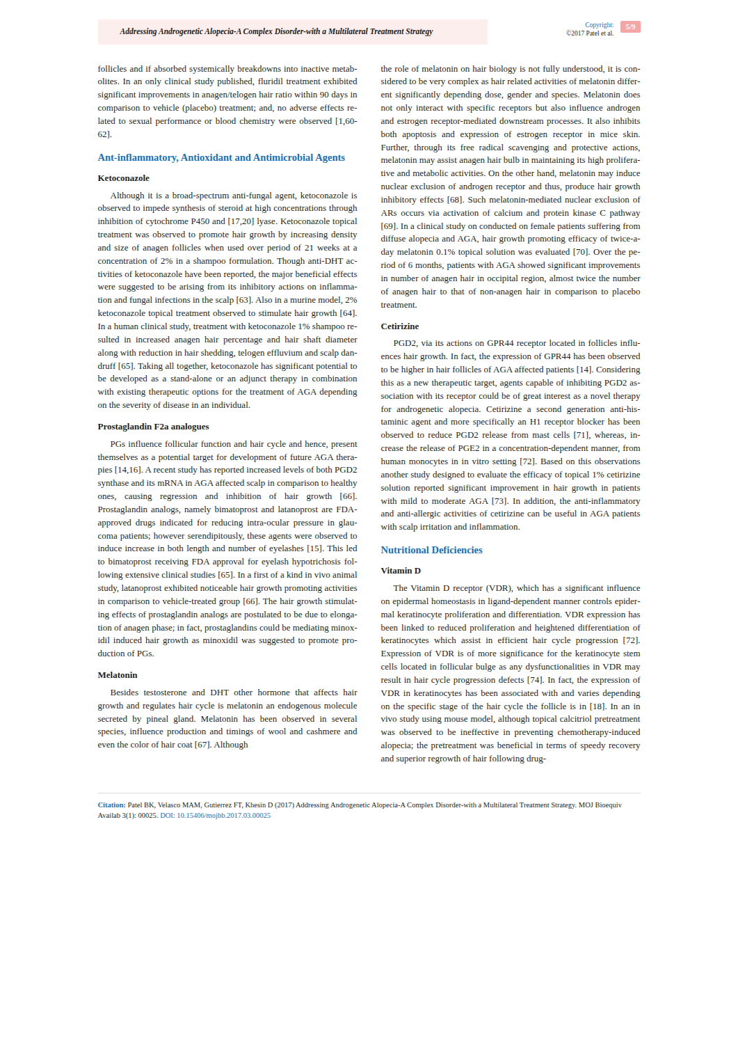Addressing Androgenetic Alopecia-A Complex Disorder-with a Multilateral Treatment Strategy
Copyright:
©2017 Patel et al.
5/9
follicles and if absorbed systemically breakdowns into inactive metabolites. In an only clinical study published, fluridil treatment exhibited significant improvements in anagen/telogen hair ratio within 90 days in comparison to vehicle (placebo) treatment; and, no adverse effects related to sexual performance or blood chemistry were observed [1,60-62].
Ant-inflammatory, Antioxidant and Antimicrobial Agents
Ketoconazole
Although it is a broad-spectrum anti-fungal agent, ketoconazole is observed to impede synthesis of steroid at high concentrations through inhibition of cytochrome P450 and [17,20] lyase. Ketoconazole topical treatment was observed to promote hair growth by increasing density and size of anagen follicles when used over period of 21 weeks at a concentration of 2% in a shampoo formulation. Though anti-DHT activities of ketoconazole have been reported, the major beneficial effects were suggested to be arising from its inhibitory actions on inflammation and fungal infections in the scalp [63]. Also in a murine model, 2% ketoconazole topical treatment observed to stimulate hair growth [64]. In a human clinical study, treatment with ketoconazole 1% shampoo resulted in increased anagen hair percentage and hair shaft diameter along with reduction in hair shedding, telogen effluvium and scalp dandruff [65]. Taking all together, ketoconazole has significant potential to be developed as a stand-alone or an adjunct therapy in combination with existing therapeutic options for the treatment of AGA depending on the severity of disease in an individual.
Prostaglandin F2a analogues
PGs influence follicular function and hair cycle and hence, present themselves as a potential target for development of future AGA therapies [14,16]. A recent study has reported increased levels of both PGD2 synthase and its mRNA in AGA affected scalp in comparison to healthy ones, causing regression and inhibition of hair growth [66]. Prostaglandin analogs, namely bimatoprost and latanoprost are FDA-approved drugs indicated for reducing intra-ocular pressure in glaucoma patients; however serendipitously, these agents were observed to induce increase in both length and number of eyelashes [15]. This led to bimatoprost receiving FDA approval for eyelash hypotrichosis following extensive clinical studies [65]. In a first of a kind in vivo animal study, latanoprost exhibited noticeable hair growth promoting activities in comparison to vehicle-treated group [66]. The hair growth stimulating effects of prostaglandin analogs are postulated to be due to elongation of anagen phase; in fact, prostaglandins could be mediating minoxidil induced hair growth as minoxidil was suggested to promote production of PGs.
Melatonin
Besides testosterone and DHT other hormone that affects hair growth and regulates hair cycle is melatonin an endogenous molecule secreted by pineal gland. Melatonin has been observed in several species, influence production and timings of wool and cashmere and even the color of hair coat [67]. Although
the role of melatonin on hair biology is not fully understood, it is considered to be very complex as hair related activities of melatonin different significantly depending dose, gender and species. Melatonin does not only interact with specific receptors but also influence androgen and estrogen receptor-mediated downstream processes. It also inhibits both apoptosis and expression of estrogen receptor in mice skin. Further, through its free radical scavenging and protective actions, melatonin may assist anagen hair bulb in maintaining its high proliferative and metabolic activities. On the other hand, melatonin may induce nuclear exclusion of androgen receptor and thus, produce hair growth inhibitory effects [68]. Such melatonin-mediated nuclear exclusion of ARs occurs via activation of calcium and protein kinase C pathway [69]. In a clinical study on conducted on female patients suffering from diffuse alopecia and AGA, hair growth promoting efficacy of twice-a-day melatonin 0.1% topical solution was evaluated [70]. Over the period of 6 months, patients with AGA showed significant improvements in number of anagen hair in occipital region, almost twice the number of anagen hair to that of non-anagen hair in comparison to placebo treatment.
Cetirizine
PGD2, via its actions on GPR44 receptor located in follicles influences hair growth. In fact, the expression of GPR44 has been observed to be higher in hair follicles of AGA affected patients [14]. Considering this as a new therapeutic target, agents capable of inhibiting PGD2 association with its receptor could be of great interest as a novel therapy for androgenetic alopecia. Cetirizine a second generation anti-histaminic agent and more specifically an H1 receptor blocker has been observed to reduce PGD2 release from mast cells [71], whereas, increase the release of PGE2 in a concentration-dependent manner, from human monocytes in in vitro setting [72]. Based on this observations another study designed to evaluate the efficacy of topical 1% cetirizine solution reported significant improvement in hair growth in patients with mild to moderate AGA [73]. In addition, the anti-inflammatory and anti-allergic activities of cetirizine can be useful in AGA patients with scalp irritation and inflammation.
Nutritional Deficiencies
Vitamin D
The Vitamin D receptor (VDR), which has a significant influence on epidermal homeostasis in ligand-dependent manner controls epidermal keratinocyte proliferation and differentiation. VDR expression has been linked to reduced proliferation and heightened differentiation of keratinocytes which assist in efficient hair cycle progression [72]. Expression of VDR is of more significance for the keratinocyte stem cells located in follicular bulge as any dysfunctionalities in VDR may result in hair cycle progression defects [74]. In fact, the expression of VDR in keratinocytes has been associated with and varies depending on the specific stage of the hair cycle the follicle is in [18]. In an in vivo study using mouse model, although topical calcitriol pretreatment was observed to be ineffective in preventing chemotherapy-induced alopecia; the pretreatment was beneficial in terms of speedy recovery and superior regrowth of hair following drug-
Citation: Patel BK, Velasco MAM, Gutierrez FT, Khesin D (2017) Addressing Androgenetic Alopecia-A Complex Disorder-with a Multilateral Treatment Strategy. MOJ Bioequiv Availab 3(1): 00025. DOI: 10.15406/mojbb.2017.03.00025